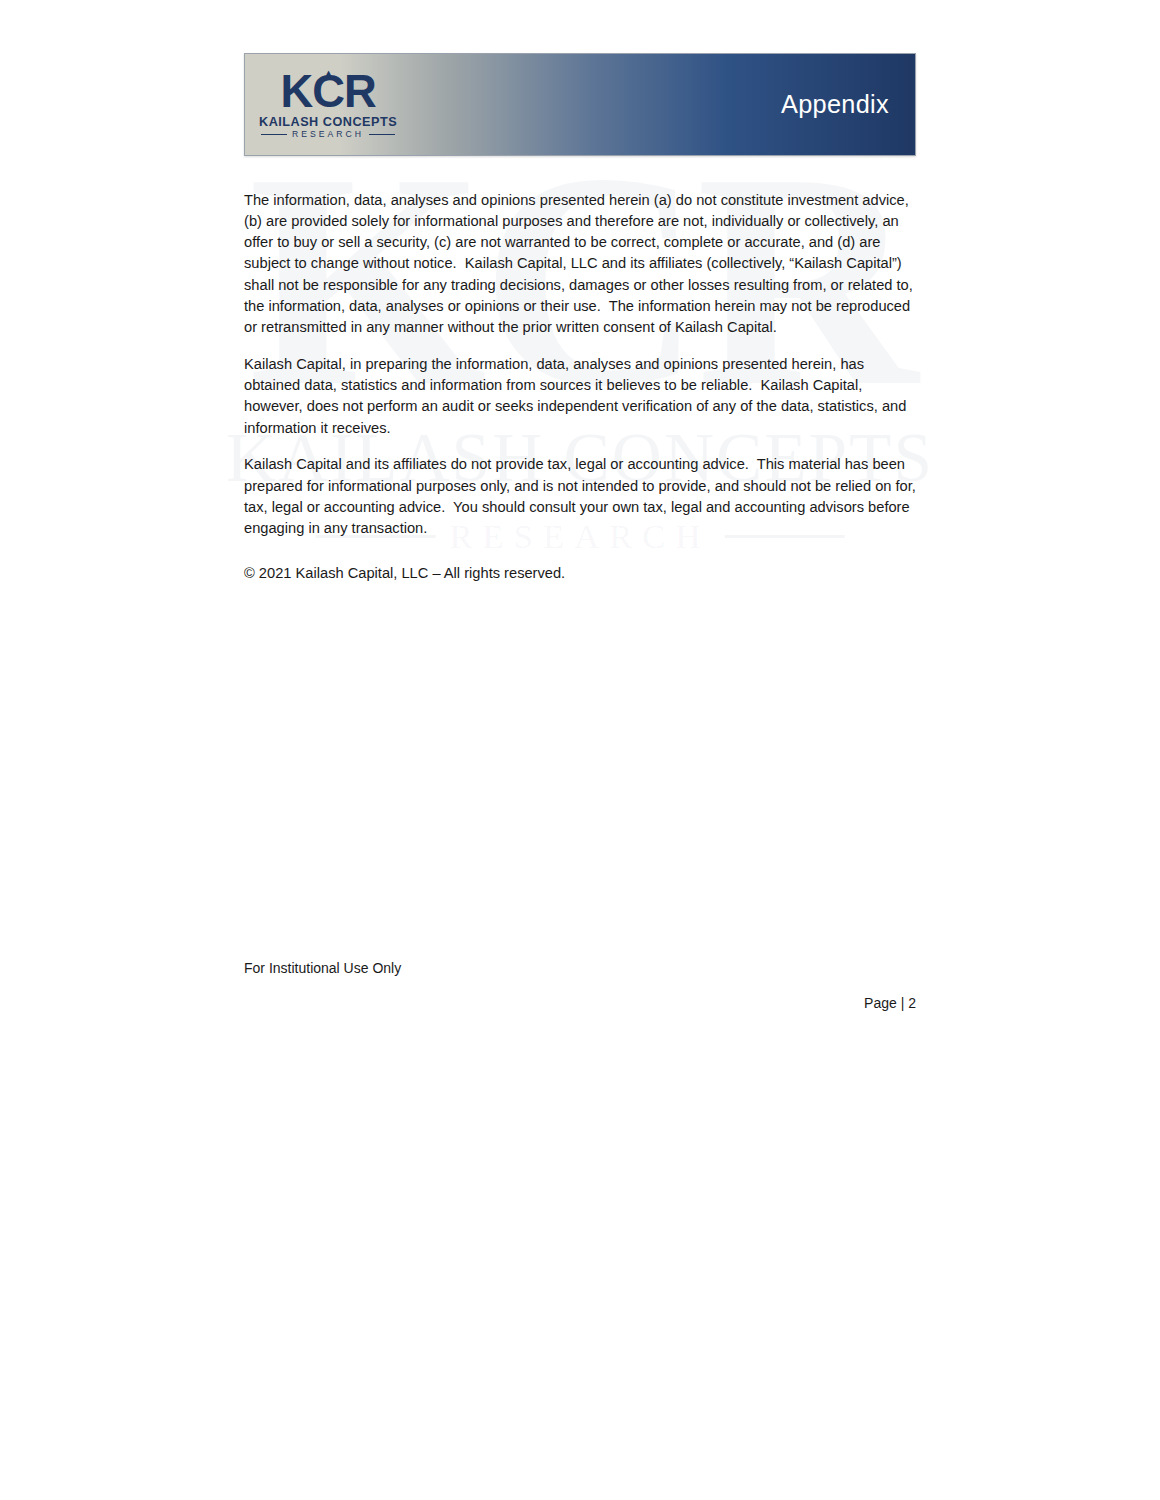KCR
KAILASH CONCEPTS
RESEARCH
▲KCR
KAILASH CONCEPTS
RESEARCH
Appendix
The information, data, analyses and opinions presented herein (a) do not constitute investment advice, (b) are provided solely for informational purposes and therefore are not, individually or collectively, an offer to buy or sell a security, (c) are not warranted to be correct, complete or accurate, and (d) are subject to change without notice. Kailash Capital, LLC and its affiliates (collectively, “Kailash Capital”) shall not be responsible for any trading decisions, damages or other losses resulting from, or related to, the information, data, analyses or opinions or their use. The information herein may not be reproduced or retransmitted in any manner without the prior written consent of Kailash Capital.
Kailash Capital, in preparing the information, data, analyses and opinions presented herein, has obtained data, statistics and information from sources it believes to be reliable. Kailash Capital, however, does not perform an audit or seeks independent verification of any of the data, statistics, and information it receives.
Kailash Capital and its affiliates do not provide tax, legal or accounting advice. This material has been prepared for informational purposes only, and is not intended to provide, and should not be relied on for, tax, legal or accounting advice. You should consult your own tax, legal and accounting advisors before engaging in any transaction.
© 2021 Kailash Capital, LLC – All rights reserved.
For Institutional Use Only
Page | 2